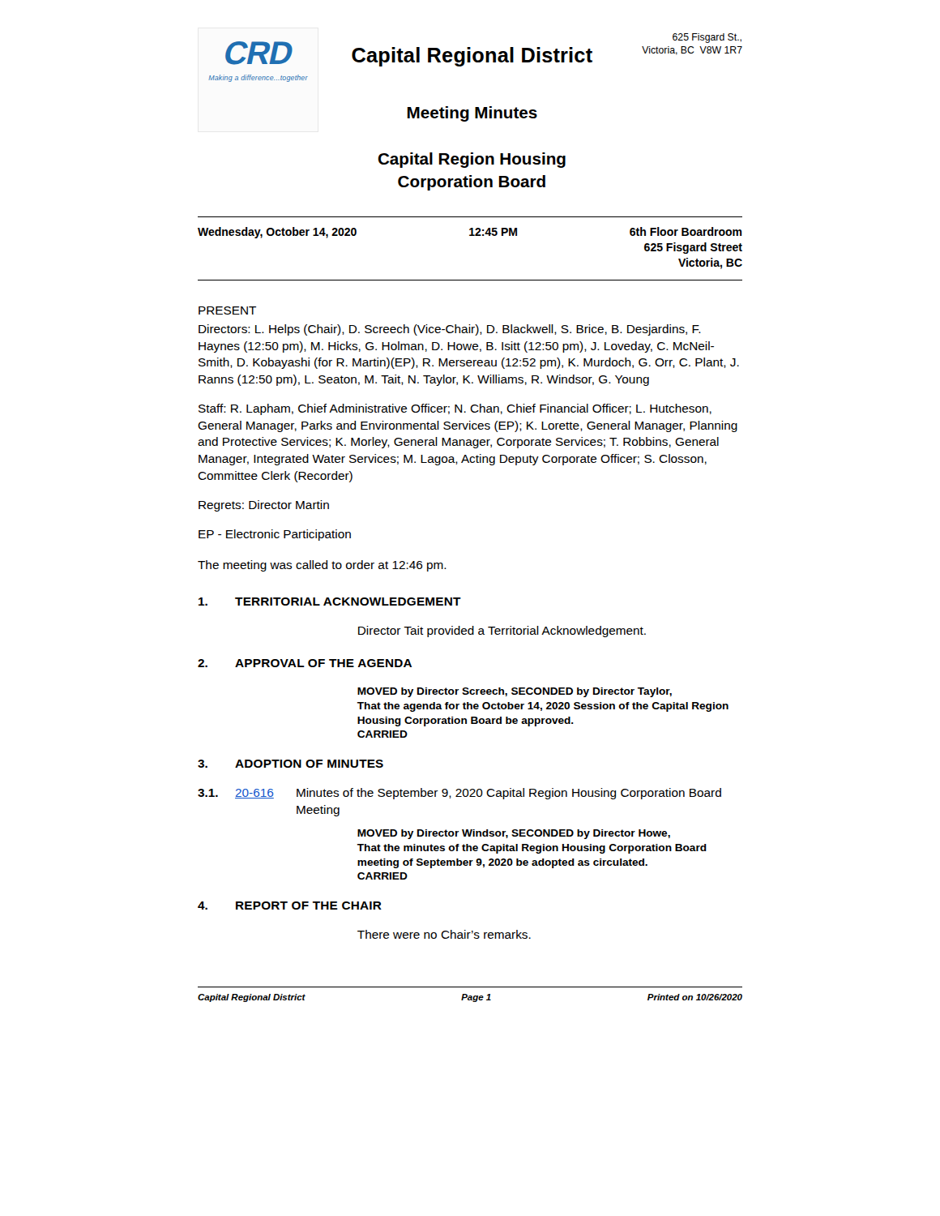CRD
Making a difference...together
Capital Regional District
Meeting Minutes
Capital Region Housing Corporation Board
625 Fisgard St.,
Victoria, BC V8W 1R7
Wednesday, October 14, 2020
12:45 PM
6th Floor Boardroom
625 Fisgard Street
Victoria, BC
PRESENT
Directors: L. Helps (Chair), D. Screech (Vice-Chair), D. Blackwell, S. Brice, B. Desjardins, F. Haynes (12:50 pm), M. Hicks, G. Holman, D. Howe, B. Isitt (12:50 pm), J. Loveday, C. McNeil-Smith, D. Kobayashi (for R. Martin)(EP), R. Mersereau (12:52 pm), K. Murdoch, G. Orr, C. Plant, J. Ranns (12:50 pm), L. Seaton, M. Tait, N. Taylor, K. Williams, R. Windsor, G. Young
Staff: R. Lapham, Chief Administrative Officer; N. Chan, Chief Financial Officer; L. Hutcheson, General Manager, Parks and Environmental Services (EP); K. Lorette, General Manager, Planning and Protective Services; K. Morley, General Manager, Corporate Services; T. Robbins, General Manager, Integrated Water Services; M. Lagoa, Acting Deputy Corporate Officer; S. Closson, Committee Clerk (Recorder)
Regrets: Director Martin
EP - Electronic Participation
The meeting was called to order at 12:46 pm.
1.
Territorial Acknowledgement
Director Tait provided a Territorial Acknowledgement.
2.
Approval of the Agenda
MOVED by Director Screech, SECONDED by Director Taylor,
That the agenda for the October 14, 2020 Session of the Capital Region Housing Corporation Board be approved.
CARRIED
3.
Adoption of Minutes
3.1.
20-616
Minutes of the September 9, 2020 Capital Region Housing Corporation Board Meeting
MOVED by Director Windsor, SECONDED by Director Howe,
That the minutes of the Capital Region Housing Corporation Board meeting of September 9, 2020 be adopted as circulated.
CARRIED
4.
Report of the Chair
There were no Chair’s remarks.
Capital Regional District
Page 1
Printed on 10/26/2020